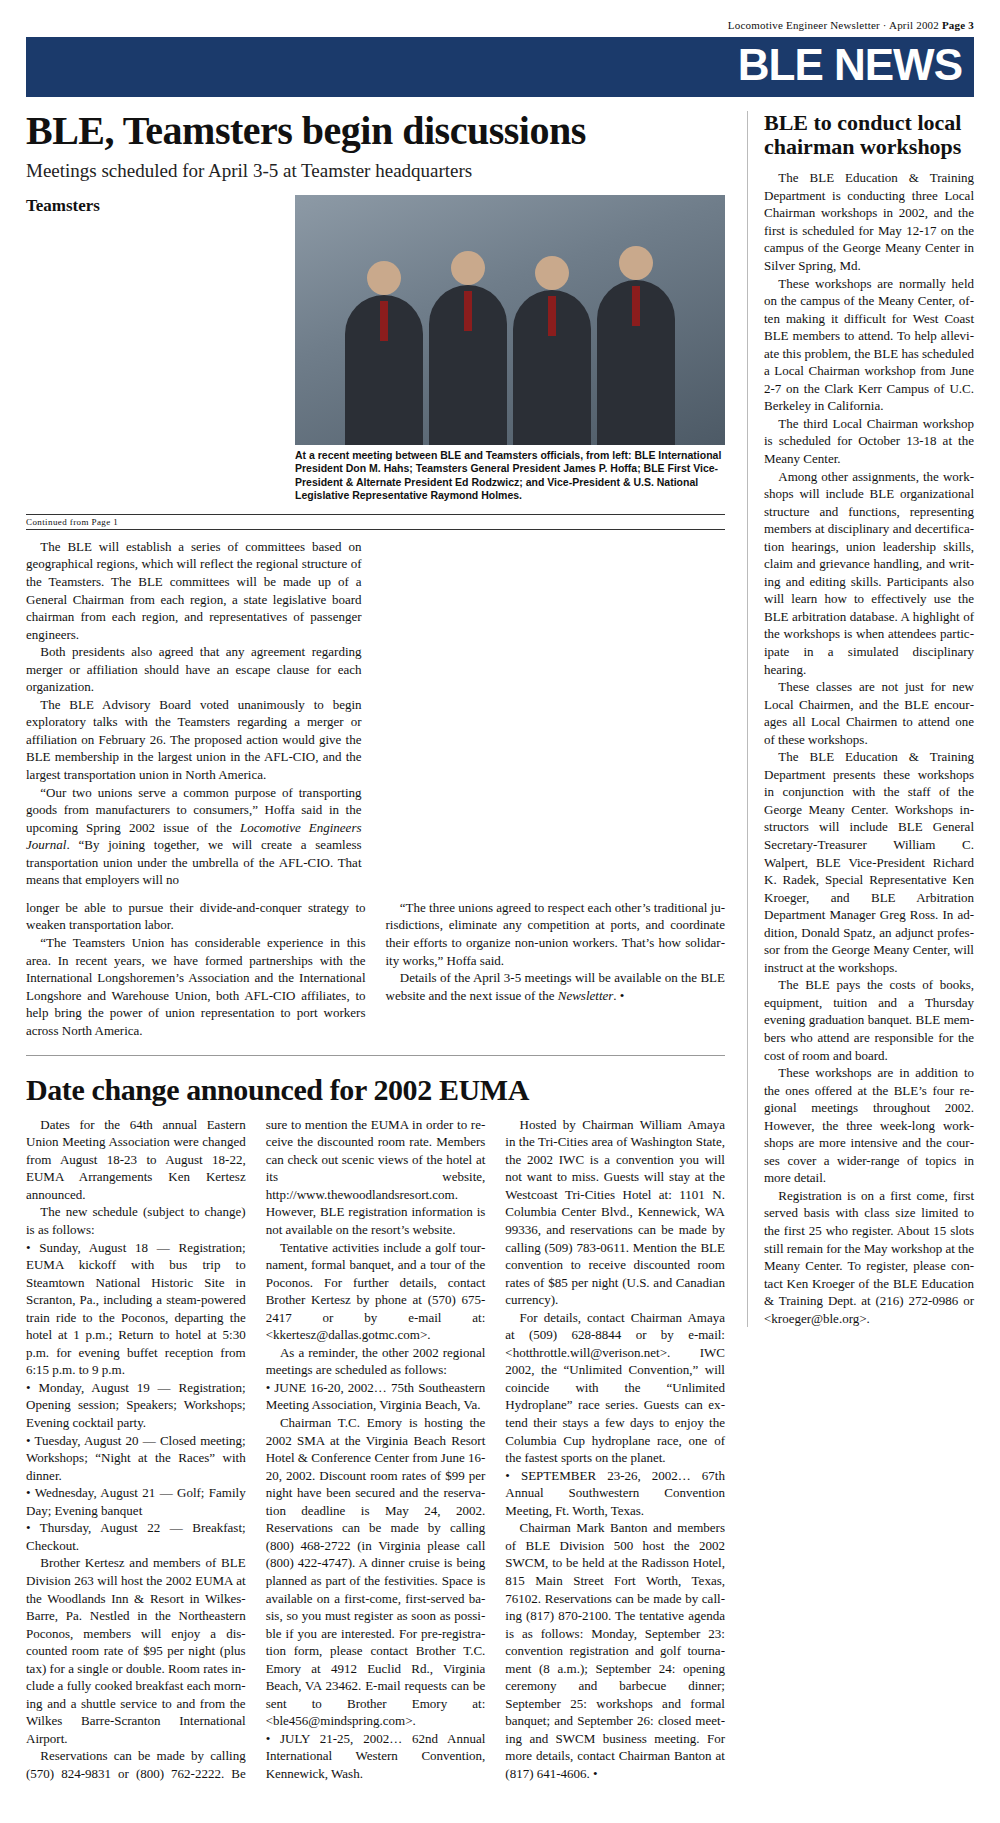Locomotive Engineer Newsletter · April 2002 Page 3
BLE NEWS
BLE, Teamsters begin discussions
Meetings scheduled for April 3-5 at Teamster headquarters
At a recent meeting between BLE and Teamsters officials, from left: BLE International President Don M. Hahs; Teamsters General President James P. Hoffa; BLE First Vice-President & Alternate President Ed Rodzwicz; and Vice-President & U.S. National Legislative Representative Raymond Holmes.
Teamsters
Continued from Page 1
The BLE will establish a series of committees based on geographical regions, which will reflect the regional structure of the Teamsters. The BLE committees will be made up of a General Chairman from each region, a state legislative board chairman from each region, and representatives of passenger engineers.
Both presidents also agreed that any agreement regarding merger or affiliation should have an escape clause for each organization.
The BLE Advisory Board voted unanimously to begin exploratory talks with the Teamsters regarding a merger or affiliation on February 26. The proposed action would give the BLE membership in the largest union in the AFL-CIO, and the largest transportation union in North America.
“Our two unions serve a common purpose of transporting goods from manufacturers to consumers,” Hoffa said in the upcoming Spring 2002 issue of the Locomotive Engineers Journal. “By joining together, we will create a seamless transportation union under the umbrella of the AFL-CIO. That means that employers will no
longer be able to pursue their divide-and-conquer strategy to weaken transportation labor.
“The Teamsters Union has considerable experience in this area. In recent years, we have formed partnerships with the International Longshoremen’s Association and the International Longshore and Warehouse Union, both AFL-CIO affiliates, to help bring the power of union repre­sentation to port workers across North America.
“The three unions agreed to respect each other’s traditional jurisdictions, eliminate any competition at ports, and coordinate their efforts to organize non-union workers. That’s how solidarity works,” Hoffa said.
Details of the April 3-5 meetings will be available on the BLE website and the next issue of the Newsletter. •
Date change announced for 2002 EUMA
Dates for the 64th annual Eastern Union Meeting Association were changed from August 18-23 to August 18-22, EUMA Arrangements Ken Kertesz announced.
The new schedule (subject to change) is as follows:
• Sunday, August 18 — Registration; EUMA kickoff with bus trip to Steamtown National Historic Site in Scranton, Pa., including a steam-powered train ride to the Poconos, departing the hotel at 1 p.m.; Return to hotel at 5:30 p.m. for evening buffet reception from 6:15 p.m. to 9 p.m.
• Monday, August 19 — Registration; Opening session; Speakers; Workshops; Evening cocktail party.
• Tuesday, August 20 — Closed meeting; Workshops; “Night at the Races” with dinner.
• Wednesday, August 21 — Golf; Family Day; Evening banquet
• Thursday, August 22 — Breakfast; Checkout.
Brother Kertesz and members of BLE Division 263 will host the 2002 EUMA at the Woodlands Inn & Resort in Wilkes-Barre, Pa. Nestled in the Northeastern Poconos, members will enjoy a discounted room rate of $95 per night (plus tax) for a single or double. Room rates include a fully cooked breakfast each morning and a shuttle service to and from the Wilkes Barre-Scranton International Airport.
Reservations can be made by calling (570) 824-9831 or (800) 762-2222. Be sure to mention the EUMA in order to receive the discounted room rate. Members can check out scenic views of the hotel at its website, http://www.thewoodlandsresort.com. However, BLE registration information is not available on the resort’s website.
Tentative activities include a golf tournament, formal banquet, and a tour of the Poconos. For further details, contact Brother Kertesz by phone at (570) 675-2417 or by e-mail at: <kkertesz@dallas.gotmc.com>.
As a reminder, the other 2002 regional meetings are scheduled as follows:
• JUNE 16-20, 2002… 75th Southeastern Meeting Association, Virginia Beach, Va.
Chairman T.C. Emory is hosting the 2002 SMA at the Virginia Beach Resort Hotel & Conference Center from June 16-20, 2002. Discount room rates of $99 per night have been secured and the reservation deadline is May 24, 2002. Reservations can be made by calling (800) 468-2722 (in Virginia please call (800) 422-4747). A dinner cruise is being planned as part of the festivities. Space is available on a first-come, first-served basis, so you must register as soon as possible if you are interested. For pre-registration form, please contact Brother T.C. Emory at 4912 Euclid Rd., Virginia Beach, VA 23462. E-mail requests can be sent to Brother Emory at: <ble456@mindspring.com>.
• JULY 21-25, 2002… 62nd Annual International Western Convention, Kennewick, Wash.
Hosted by Chairman William Amaya in the Tri-Cities area of Washington State, the 2002 IWC is a convention you will not want to miss. Guests will stay at the Westcoast Tri-Cities Hotel at: 1101 N. Columbia Center Blvd., Kennewick, WA 99336, and reservations can be made by calling (509) 783-0611. Mention the BLE convention to receive discounted room rates of $85 per night (U.S. and Canadian currency).
For details, contact Chairman Amaya at (509) 628-8844 or by e-mail: <hotthrottle.will@verison.net>. IWC 2002, the “Unlimited Convention,” will coincide with the “Unlimited Hydroplane” race series. Guests can extend their stays a few days to enjoy the Columbia Cup hydroplane race, one of the fastest sports on the planet.
• SEPTEMBER 23-26, 2002… 67th Annual Southwestern Convention Meeting, Ft. Worth, Texas.
Chairman Mark Banton and members of BLE Division 500 host the 2002 SWCM, to be held at the Radisson Hotel, 815 Main Street Fort Worth, Texas, 76102. Reservations can be made by calling (817) 870-2100. The tentative agenda is as follows: Monday, September 23: convention registration and golf tournament (8 a.m.); September 24: opening ceremony and barbecue dinner; September 25: workshops and formal banquet; and September 26: closed meeting and SWCM business meeting. For more details, contact Chairman Banton at (817) 641-4606. •
BLE to conduct local chairman workshops
The BLE Education & Training Department is conducting three Local Chairman workshops in 2002, and the first is scheduled for May 12-17 on the campus of the George Meany Center in Silver Spring, Md.
These workshops are normally held on the campus of the Meany Center, often making it difficult for West Coast BLE members to attend. To help alleviate this problem, the BLE has scheduled a Local Chairman workshop from June 2-7 on the Clark Kerr Campus of U.C. Berkeley in California.
The third Local Chairman workshop is scheduled for October 13-18 at the Meany Center.
Among other assignments, the workshops will include BLE organizational structure and functions, representing members at disciplinary and decertification hearings, union leadership skills, claim and grievance handling, and writing and editing skills. Participants also will learn how to effectively use the BLE arbitration database. A highlight of the workshops is when attendees participate in a simulated disciplinary hearing.
These classes are not just for new Local Chairmen, and the BLE encourages all Local Chairmen to attend one of these workshops.
The BLE Education & Training Department presents these workshops in conjunction with the staff of the George Meany Center. Workshops instructors will include BLE General Secretary-Treasurer William C. Walpert, BLE Vice-President Richard K. Radek, Special Representative Ken Kroeger, and BLE Arbitration Department Manager Greg Ross. In addition, Donald Spatz, an adjunct professor from the George Meany Center, will instruct at the workshops.
The BLE pays the costs of books, equipment, tuition and a Thursday evening graduation banquet. BLE members who attend are responsible for the cost of room and board.
These workshops are in addition to the ones offered at the BLE’s four regional meetings throughout 2002. However, the three week-long workshops are more intensive and the courses cover a wider-range of topics in more detail.
Registration is on a first come, first served basis with class size limited to the first 25 who register. About 15 slots still remain for the May workshop at the Meany Center. To register, please contact Ken Kroeger of the BLE Education & Training Dept. at (216) 272-0986 or <kroeger@ble.org>.